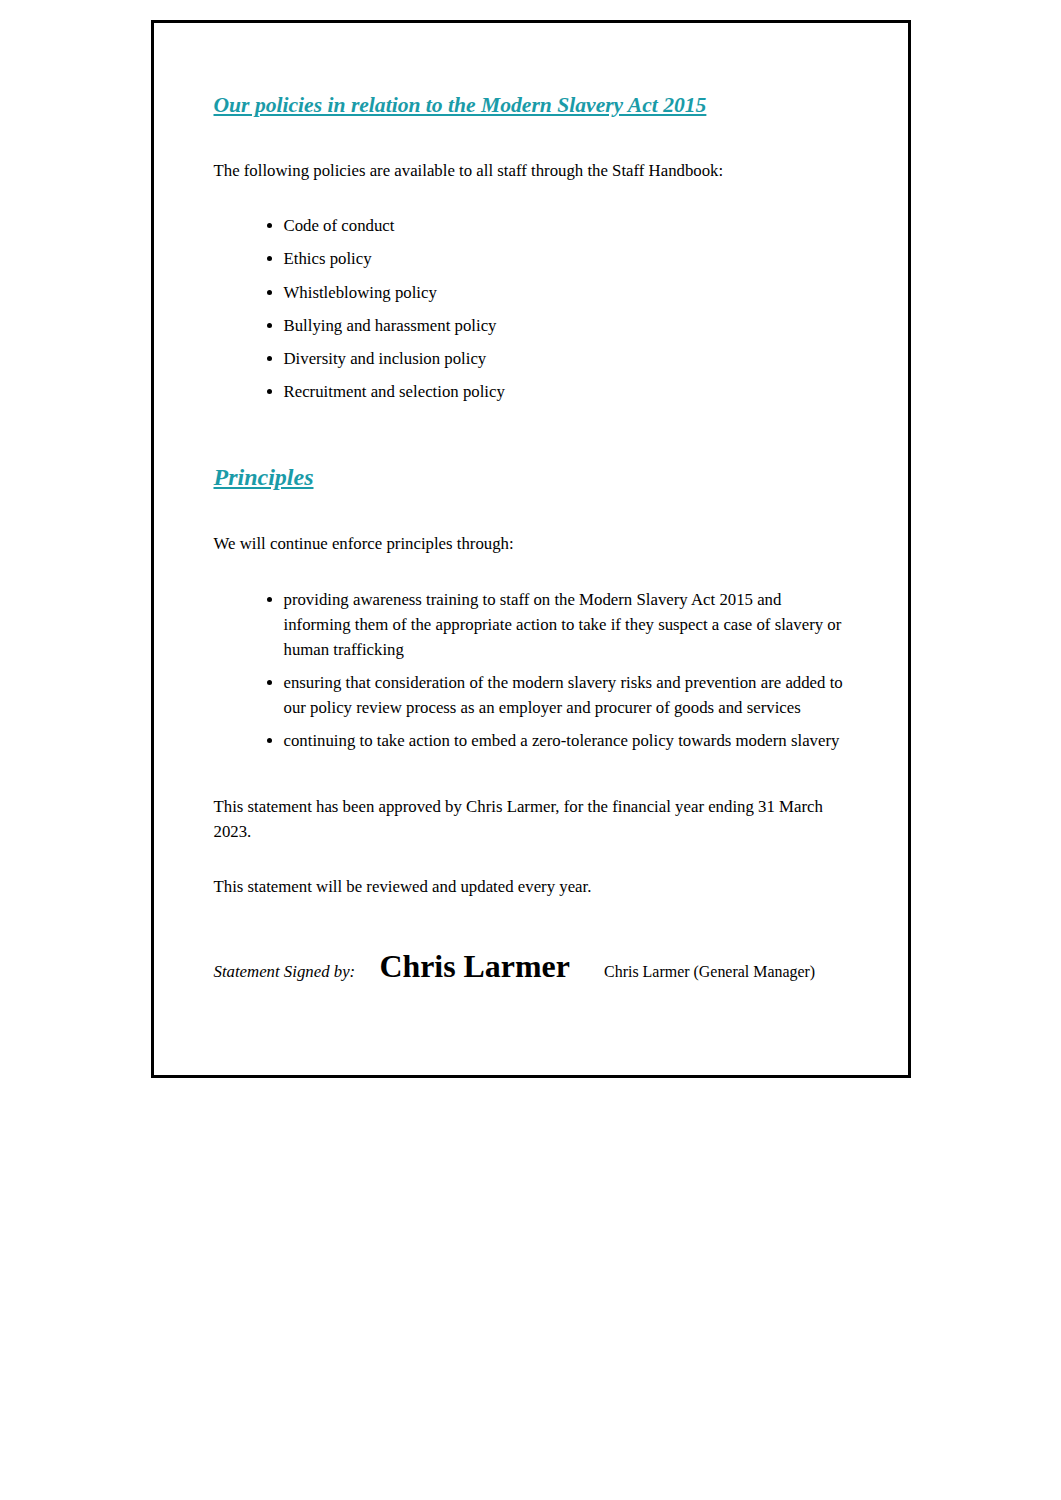Our policies in relation to the Modern Slavery Act 2015
The following policies are available to all staff through the Staff Handbook:
Code of conduct
Ethics policy
Whistleblowing policy
Bullying and harassment policy
Diversity and inclusion policy
Recruitment and selection policy
Principles
We will continue enforce principles through:
providing awareness training to staff on the Modern Slavery Act 2015 and informing them of the appropriate action to take if they suspect a case of slavery or human trafficking
ensuring that consideration of the modern slavery risks and prevention are added to our policy review process as an employer and procurer of goods and services
continuing to take action to embed a zero-tolerance policy towards modern slavery
This statement has been approved by Chris Larmer, for the financial year ending 31 March 2023.
This statement will be reviewed and updated every year.
Statement Signed by: Chris Larmer Chris Larmer (General Manager)